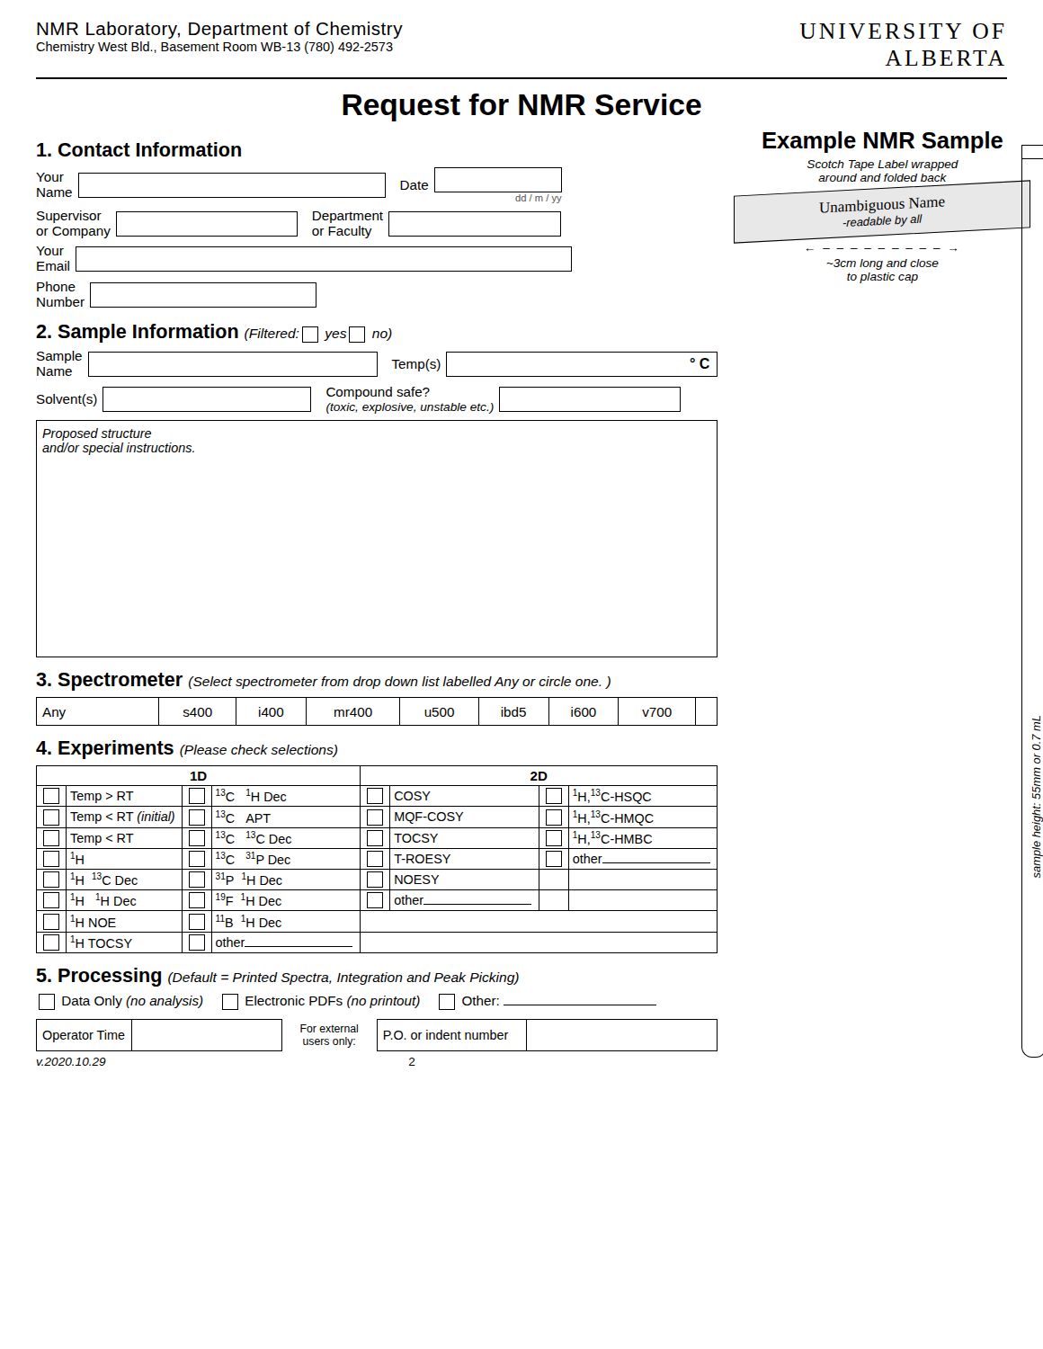NMR Laboratory, Department of Chemistry
Chemistry West Bld., Basement Room WB-13 (780) 492-2573
UNIVERSITY OF
ALBERTA
Request for NMR Service
1. Contact Information
Your
Name
Date
dd / m / yy
Supervisor
or Company
Department
or Faculty
Your
Email
Phone
Number
2. Sample Information (Filtered: yes no)
Sample
Name
Temp(s)
° C
Solvent(s)
Compound safe?
(toxic, explosive, unstable etc.)
Proposed structure
and/or special instructions.
3. Spectrometer (Select spectrometer from drop down list labelled Any or circle one. )
| Any | s400 | i400 | mr400 | u500 | ibd5 | i600 | v700 | |
4. Experiments (Please check selections)
| 1D | 2D |
| --- | --- |
| | Temp > RT | | 13 C 1 H Dec | | COSY | | 1 H, 13 C-HSQC |
| | Temp < RT (initial) | | 13 C APT | | MQF-COSY | | 1 H, 13 C-HMQC |
| | Temp < RT | | 13 C 13 C Dec | | TOCSY | | 1 H, 13 C-HMBC |
| | 1 H | | 13 C 31 P Dec | | T-ROESY | | other |
| | 1 H 13 C Dec | | 31 P 1 H Dec | | NOESY | | |
| | 1 H 1 H Dec | | 19 F 1 H Dec | | other | | |
| | 1 H NOE | | 11 B 1 H Dec | |
| | 1 H TOCSY | | other | |
5. Processing (Default = Printed Spectra, Integration and Peak Picking)
Data Only (no analysis) Electronic PDFs (no printout) Other:
| Operator Time | | For external users only: | P.O. or indent number | |
v.2020.10.29 2
Example NMR Sample
Scotch Tape Label wrapped
around and folded back
Unambiguous Name
-readable by all
← – – – – – – – – – →
~3cm long and close
to plastic cap
sample height: 55mm or 0.7 mL